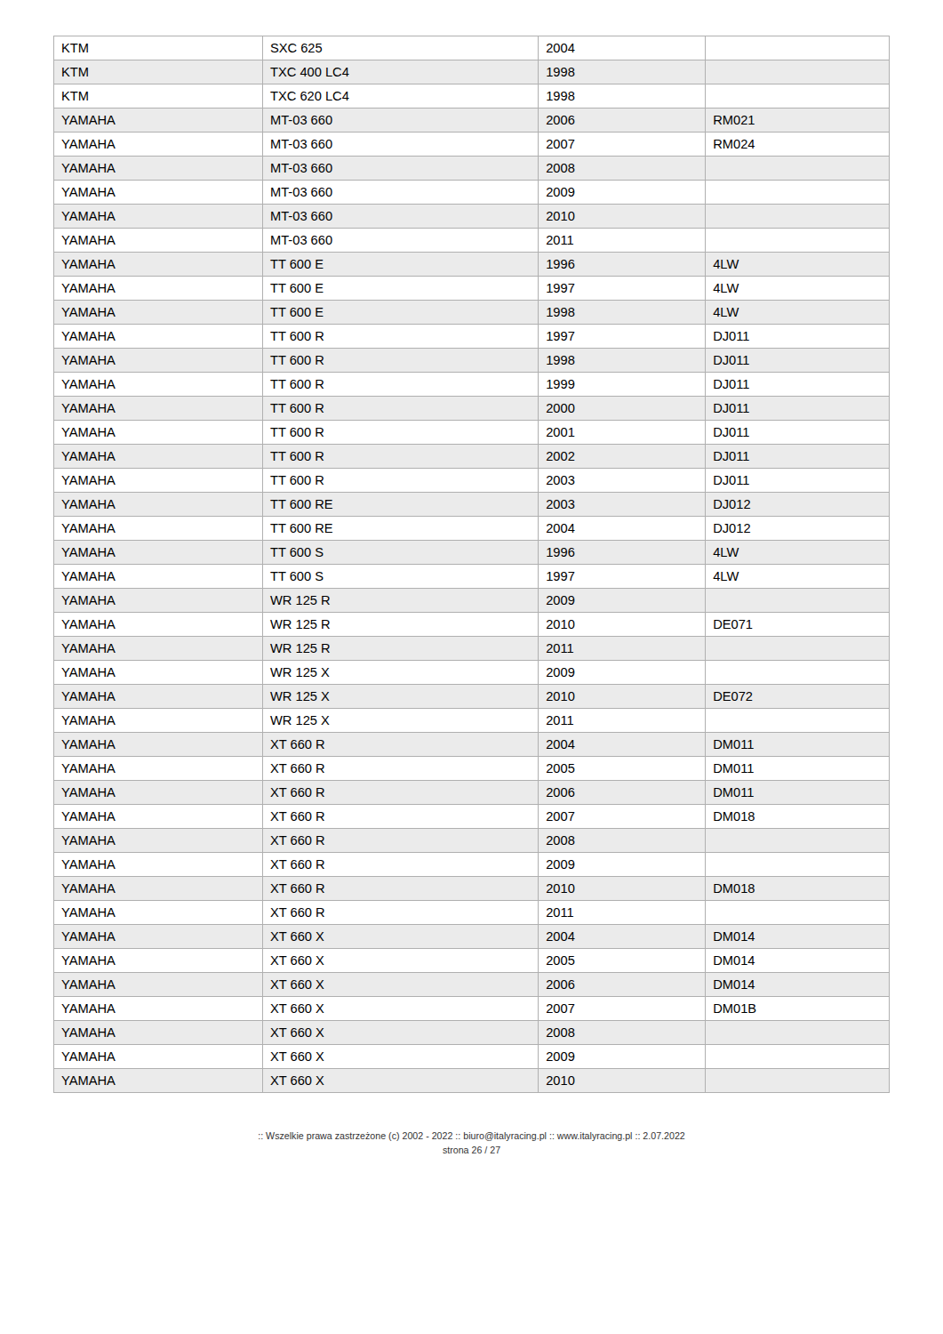| KTM | SXC 625 | 2004 | |
| KTM | TXC 400 LC4 | 1998 | |
| KTM | TXC 620 LC4 | 1998 | |
| YAMAHA | MT-03 660 | 2006 | RM021 |
| YAMAHA | MT-03 660 | 2007 | RM024 |
| YAMAHA | MT-03 660 | 2008 | |
| YAMAHA | MT-03 660 | 2009 | |
| YAMAHA | MT-03 660 | 2010 | |
| YAMAHA | MT-03 660 | 2011 | |
| YAMAHA | TT 600 E | 1996 | 4LW |
| YAMAHA | TT 600 E | 1997 | 4LW |
| YAMAHA | TT 600 E | 1998 | 4LW |
| YAMAHA | TT 600 R | 1997 | DJ011 |
| YAMAHA | TT 600 R | 1998 | DJ011 |
| YAMAHA | TT 600 R | 1999 | DJ011 |
| YAMAHA | TT 600 R | 2000 | DJ011 |
| YAMAHA | TT 600 R | 2001 | DJ011 |
| YAMAHA | TT 600 R | 2002 | DJ011 |
| YAMAHA | TT 600 R | 2003 | DJ011 |
| YAMAHA | TT 600 RE | 2003 | DJ012 |
| YAMAHA | TT 600 RE | 2004 | DJ012 |
| YAMAHA | TT 600 S | 1996 | 4LW |
| YAMAHA | TT 600 S | 1997 | 4LW |
| YAMAHA | WR 125 R | 2009 | |
| YAMAHA | WR 125 R | 2010 | DE071 |
| YAMAHA | WR 125 R | 2011 | |
| YAMAHA | WR 125 X | 2009 | |
| YAMAHA | WR 125 X | 2010 | DE072 |
| YAMAHA | WR 125 X | 2011 | |
| YAMAHA | XT 660 R | 2004 | DM011 |
| YAMAHA | XT 660 R | 2005 | DM011 |
| YAMAHA | XT 660 R | 2006 | DM011 |
| YAMAHA | XT 660 R | 2007 | DM018 |
| YAMAHA | XT 660 R | 2008 | |
| YAMAHA | XT 660 R | 2009 | |
| YAMAHA | XT 660 R | 2010 | DM018 |
| YAMAHA | XT 660 R | 2011 | |
| YAMAHA | XT 660 X | 2004 | DM014 |
| YAMAHA | XT 660 X | 2005 | DM014 |
| YAMAHA | XT 660 X | 2006 | DM014 |
| YAMAHA | XT 660 X | 2007 | DM01B |
| YAMAHA | XT 660 X | 2008 | |
| YAMAHA | XT 660 X | 2009 | |
| YAMAHA | XT 660 X | 2010 | |
:: Wszelkie prawa zastrzeżone (c) 2002 - 2022 :: biuro@italyracing.pl :: www.italyracing.pl :: 2.07.2022
strona 26 / 27